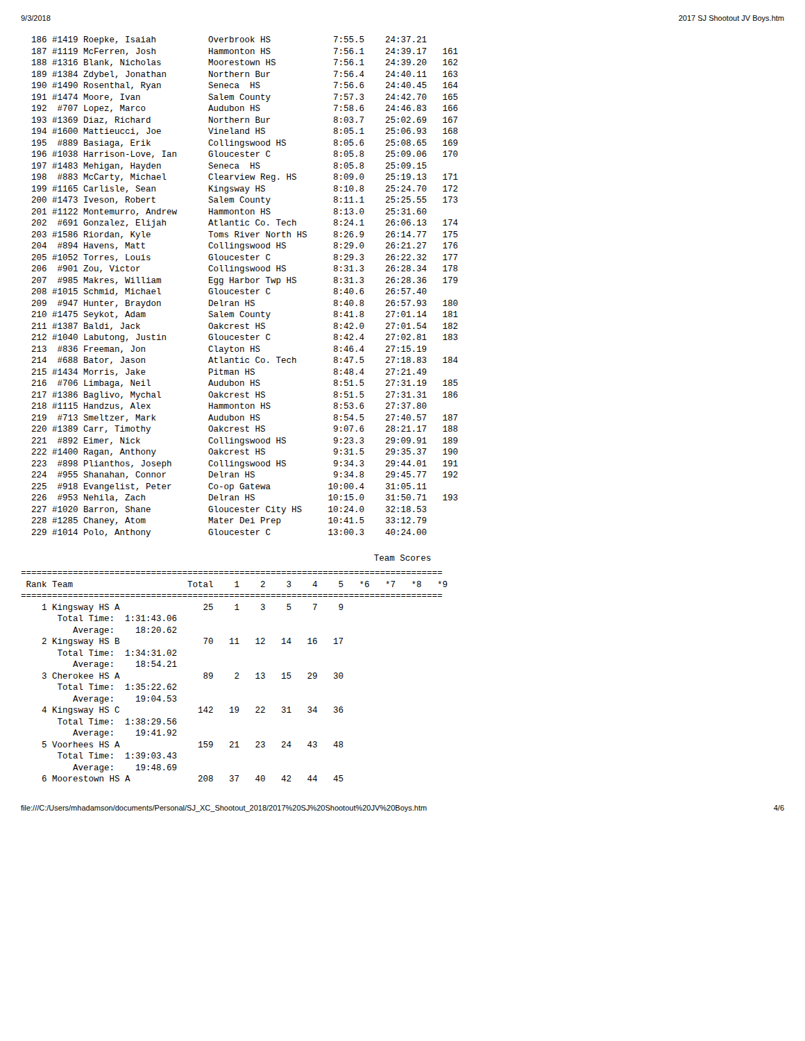9/3/2018 2017 SJ Shootout JV Boys.htm
  186 #1419 Roepke, Isaiah          Overbrook HS            7:55.5    24:37.21
  187 #1119 McFerren, Josh          Hammonton HS            7:56.1    24:39.17   161
  188 #1316 Blank, Nicholas         Moorestown HS           7:56.1    24:39.20   162
  189 #1384 Zdybel, Jonathan        Northern Bur            7:56.4    24:40.11   163
  190 #1490 Rosenthal, Ryan         Seneca  HS              7:56.6    24:40.45   164
  191 #1474 Moore, Ivan             Salem County            7:57.3    24:42.70   165
  192  #707 Lopez, Marco            Audubon HS              7:58.6    24:46.83   166
  193 #1369 Diaz, Richard           Northern Bur            8:03.7    25:02.69   167
  194 #1600 Mattieucci, Joe         Vineland HS             8:05.1    25:06.93   168
  195  #889 Basiaga, Erik           Collingswood HS         8:05.6    25:08.65   169
  196 #1038 Harrison-Love, Ian      Gloucester C            8:05.8    25:09.06   170
  197 #1483 Mehigan, Hayden         Seneca  HS              8:05.8    25:09.15
  198  #883 McCarty, Michael        Clearview Reg. HS       8:09.0    25:19.13   171
  199 #1165 Carlisle, Sean          Kingsway HS             8:10.8    25:24.70   172
  200 #1473 Iveson, Robert          Salem County            8:11.1    25:25.55   173
  201 #1122 Montemurro, Andrew      Hammonton HS            8:13.0    25:31.60
  202  #691 Gonzalez, Elijah        Atlantic Co. Tech       8:24.1    26:06.13   174
  203 #1586 Riordan, Kyle           Toms River North HS     8:26.9    26:14.77   175
  204  #894 Havens, Matt            Collingswood HS         8:29.0    26:21.27   176
  205 #1052 Torres, Louis           Gloucester C            8:29.3    26:22.32   177
  206  #901 Zou, Victor             Collingswood HS         8:31.3    26:28.34   178
  207  #985 Makres, William         Egg Harbor Twp HS       8:31.3    26:28.36   179
  208 #1015 Schmid, Michael         Gloucester C            8:40.6    26:57.40
  209  #947 Hunter, Braydon         Delran HS               8:40.8    26:57.93   180
  210 #1475 Seykot, Adam            Salem County            8:41.8    27:01.14   181
  211 #1387 Baldi, Jack             Oakcrest HS             8:42.0    27:01.54   182
  212 #1040 Labutong, Justin        Gloucester C            8:42.4    27:02.81   183
  213  #836 Freeman, Jon            Clayton HS              8:46.4    27:15.19
  214  #688 Bator, Jason            Atlantic Co. Tech       8:47.5    27:18.83   184
  215 #1434 Morris, Jake            Pitman HS               8:48.4    27:21.49
  216  #706 Limbaga, Neil           Audubon HS              8:51.5    27:31.19   185
  217 #1386 Baglivo, Mychal         Oakcrest HS             8:51.5    27:31.31   186
  218 #1115 Handzus, Alex           Hammonton HS            8:53.6    27:37.80
  219  #713 Smeltzer, Mark          Audubon HS              8:54.5    27:40.57   187
  220 #1389 Carr, Timothy           Oakcrest HS             9:07.6    28:21.17   188
  221  #892 Eimer, Nick             Collingswood HS         9:23.3    29:09.91   189
  222 #1400 Ragan, Anthony          Oakcrest HS             9:31.5    29:35.37   190
  223  #898 Plianthos, Joseph       Collingswood HS         9:34.3    29:44.01   191
  224  #955 Shanahan, Connor        Delran HS               9:34.8    29:45.77   192
  225  #918 Evangelist, Peter       Co-op Gatewa           10:00.4    31:05.11
  226  #953 Nehila, Zach            Delran HS              10:15.0    31:50.71   193
  227 #1020 Barron, Shane           Gloucester City HS     10:24.0    32:18.53
  228 #1285 Chaney, Atom            Mater Dei Prep         10:41.5    33:12.79
  229 #1014 Polo, Anthony           Gloucester C           13:00.3    40:24.00
Team Scores
=================================================================================
 Rank Team                      Total    1    2    3    4    5   *6   *7   *8   *9
=================================================================================
    1 Kingsway HS A                25    1    3    5    7    9
       Total Time:  1:31:43.06
          Average:    18:20.62
    2 Kingsway HS B                70   11   12   14   16   17
       Total Time:  1:34:31.02
          Average:    18:54.21
    3 Cherokee HS A                89    2   13   15   29   30
       Total Time:  1:35:22.62
          Average:    19:04.53
    4 Kingsway HS C               142   19   22   31   34   36
       Total Time:  1:38:29.56
          Average:    19:41.92
    5 Voorhees HS A               159   21   23   24   43   48
       Total Time:  1:39:03.43
          Average:    19:48.69
    6 Moorestown HS A             208   37   40   42   44   45
file:///C:/Users/mhadamson/documents/Personal/SJ_XC_Shootout_2018/2017%20SJ%20Shootout%20JV%20Boys.htm 4/6